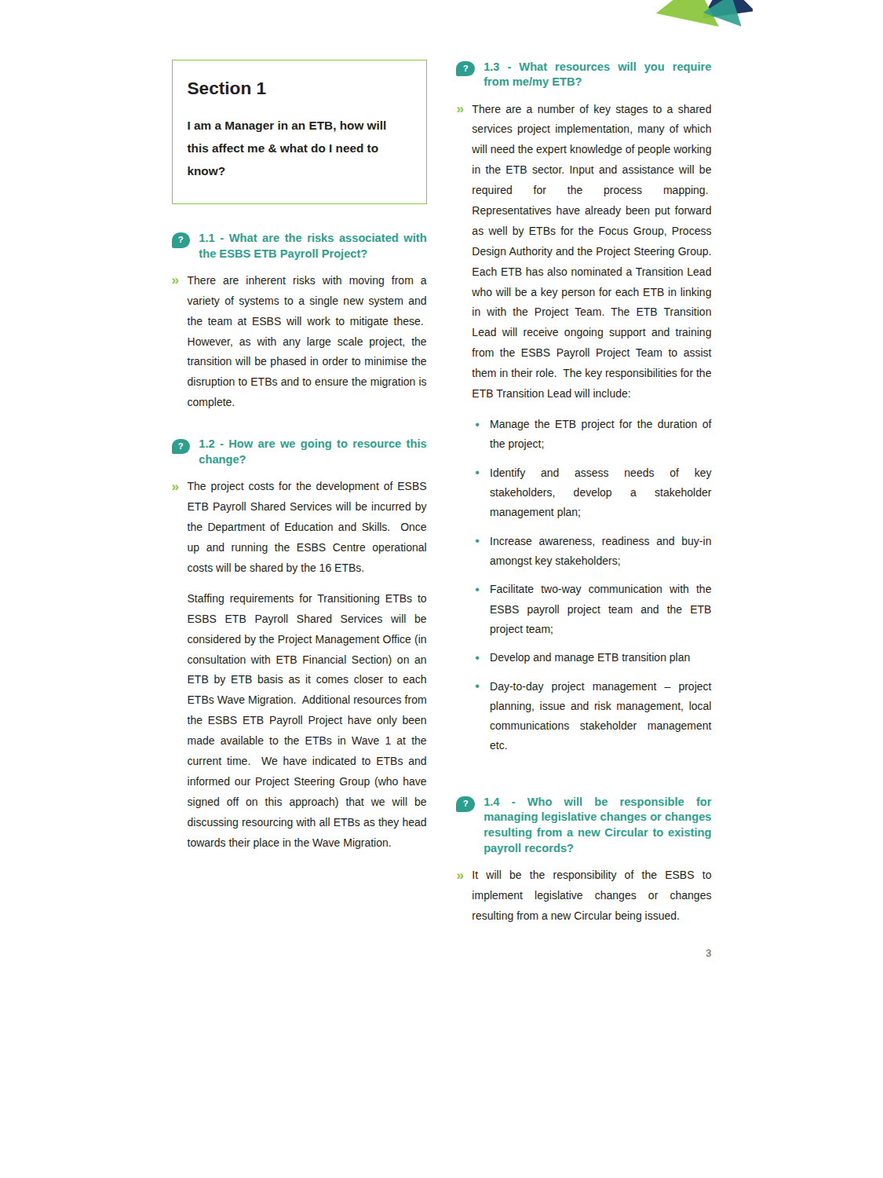Section 1
I am a Manager in an ETB, how will this affect me & what do I need to know?
1.1 - What are the risks associated with the ESBS ETB Payroll Project?
»
There are inherent risks with moving from a variety of systems to a single new system and the team at ESBS will work to mitigate these. However, as with any large scale project, the transition will be phased in order to minimise the disruption to ETBs and to ensure the migration is complete.
1.2 - How are we going to resource this change?
»
The project costs for the development of ESBS ETB Payroll Shared Services will be incurred by the Department of Education and Skills. Once up and running the ESBS Centre operational costs will be shared by the 16 ETBs.
Staffing requirements for Transitioning ETBs to ESBS ETB Payroll Shared Services will be considered by the Project Management Office (in consultation with ETB Financial Section) on an ETB by ETB basis as it comes closer to each ETBs Wave Migration. Additional resources from the ESBS ETB Payroll Project have only been made available to the ETBs in Wave 1 at the current time. We have indicated to ETBs and informed our Project Steering Group (who have signed off on this approach) that we will be discussing resourcing with all ETBs as they head towards their place in the Wave Migration.
1.3 - What resources will you require from me/my ETB?
»
There are a number of key stages to a shared services project implementation, many of which will need the expert knowledge of people working in the ETB sector. Input and assistance will be required for the process mapping. Representatives have already been put forward as well by ETBs for the Focus Group, Process Design Authority and the Project Steering Group. Each ETB has also nominated a Transition Lead who will be a key person for each ETB in linking in with the Project Team. The ETB Transition Lead will receive ongoing support and training from the ESBS Payroll Project Team to assist them in their role. The key responsibilities for the ETB Transition Lead will include:
Manage the ETB project for the duration of the project;
Identify and assess needs of key stakeholders, develop a stakeholder management plan;
Increase awareness, readiness and buy-in amongst key stakeholders;
Facilitate two-way communication with the ESBS payroll project team and the ETB project team;
Develop and manage ETB transition plan
Day-to-day project management – project planning, issue and risk management, local communications stakeholder management etc.
1.4 - Who will be responsible for managing legislative changes or changes resulting from a new Circular to existing payroll records?
»
It will be the responsibility of the ESBS to implement legislative changes or changes resulting from a new Circular being issued.
3